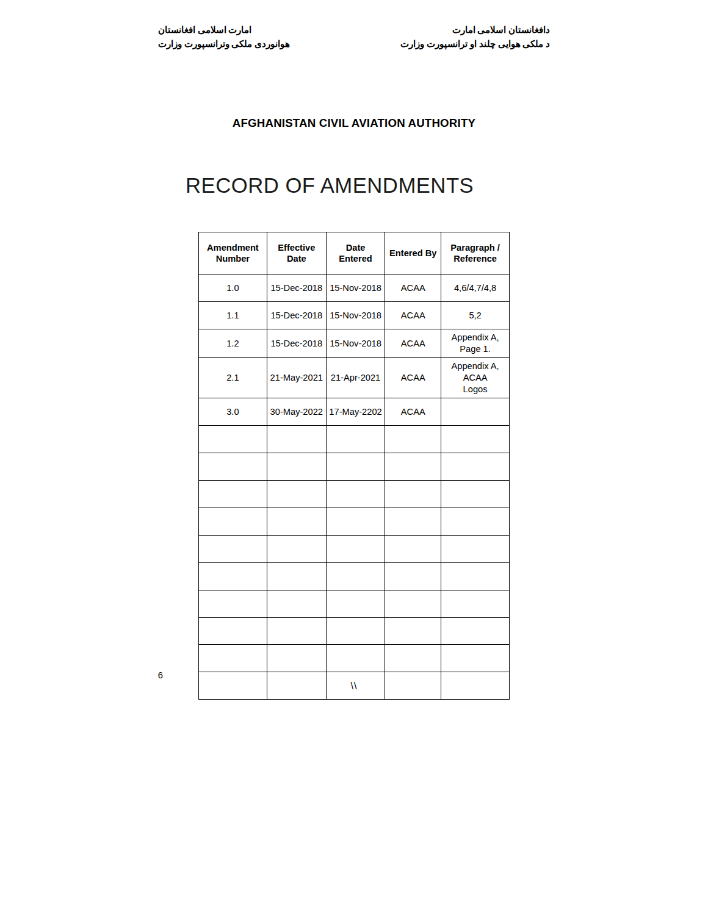امارت اسلامی افغانستان هوانوردی ملکی وترانسپورت وزارت
دافغانستان اسلامی امارت د ملکی هوایی چلند او ترانسپورت وزارت
AFGHANISTAN CIVIL AVIATION AUTHORITY
RECORD OF AMENDMENTS
| Amendment Number | Effective Date | Date Entered | Entered By | Paragraph / Reference |
| --- | --- | --- | --- | --- |
| 1.0 | 15-Dec-2018 | 15-Nov-2018 | ACAA | 4,6/4,7/4,8 |
| 1.1 | 15-Dec-2018 | 15-Nov-2018 | ACAA | 5,2 |
| 1.2 | 15-Dec-2018 | 15-Nov-2018 | ACAA | Appendix A, Page 1. |
| 2.1 | 21-May-2021 | 21-Apr-2021 | ACAA | Appendix A, ACAA Logos |
| 3.0 | 30-May-2022 | 17-May-2202 | ACAA | |
6
\\